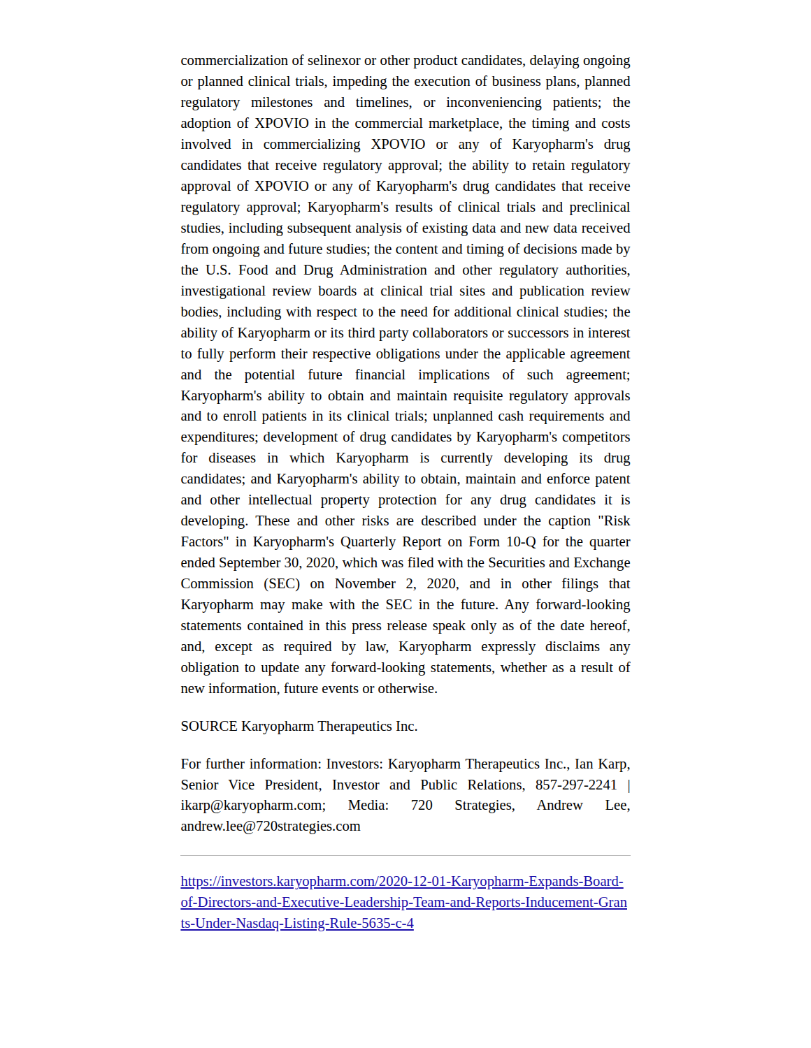commercialization of selinexor or other product candidates, delaying ongoing or planned clinical trials, impeding the execution of business plans, planned regulatory milestones and timelines, or inconveniencing patients; the adoption of XPOVIO in the commercial marketplace, the timing and costs involved in commercializing XPOVIO or any of Karyopharm's drug candidates that receive regulatory approval; the ability to retain regulatory approval of XPOVIO or any of Karyopharm's drug candidates that receive regulatory approval; Karyopharm's results of clinical trials and preclinical studies, including subsequent analysis of existing data and new data received from ongoing and future studies; the content and timing of decisions made by the U.S. Food and Drug Administration and other regulatory authorities, investigational review boards at clinical trial sites and publication review bodies, including with respect to the need for additional clinical studies; the ability of Karyopharm or its third party collaborators or successors in interest to fully perform their respective obligations under the applicable agreement and the potential future financial implications of such agreement; Karyopharm's ability to obtain and maintain requisite regulatory approvals and to enroll patients in its clinical trials; unplanned cash requirements and expenditures; development of drug candidates by Karyopharm's competitors for diseases in which Karyopharm is currently developing its drug candidates; and Karyopharm's ability to obtain, maintain and enforce patent and other intellectual property protection for any drug candidates it is developing. These and other risks are described under the caption "Risk Factors" in Karyopharm's Quarterly Report on Form 10-Q for the quarter ended September 30, 2020, which was filed with the Securities and Exchange Commission (SEC) on November 2, 2020, and in other filings that Karyopharm may make with the SEC in the future. Any forward-looking statements contained in this press release speak only as of the date hereof, and, except as required by law, Karyopharm expressly disclaims any obligation to update any forward-looking statements, whether as a result of new information, future events or otherwise.
SOURCE Karyopharm Therapeutics Inc.
For further information: Investors: Karyopharm Therapeutics Inc., Ian Karp, Senior Vice President, Investor and Public Relations, 857-297-2241 | ikarp@karyopharm.com; Media: 720 Strategies, Andrew Lee, andrew.lee@720strategies.com
https://investors.karyopharm.com/2020-12-01-Karyopharm-Expands-Board-of-Directors-and-Executive-Leadership-Team-and-Reports-Inducement-Grants-Under-Nasdaq-Listing-Rule-5635-c-4